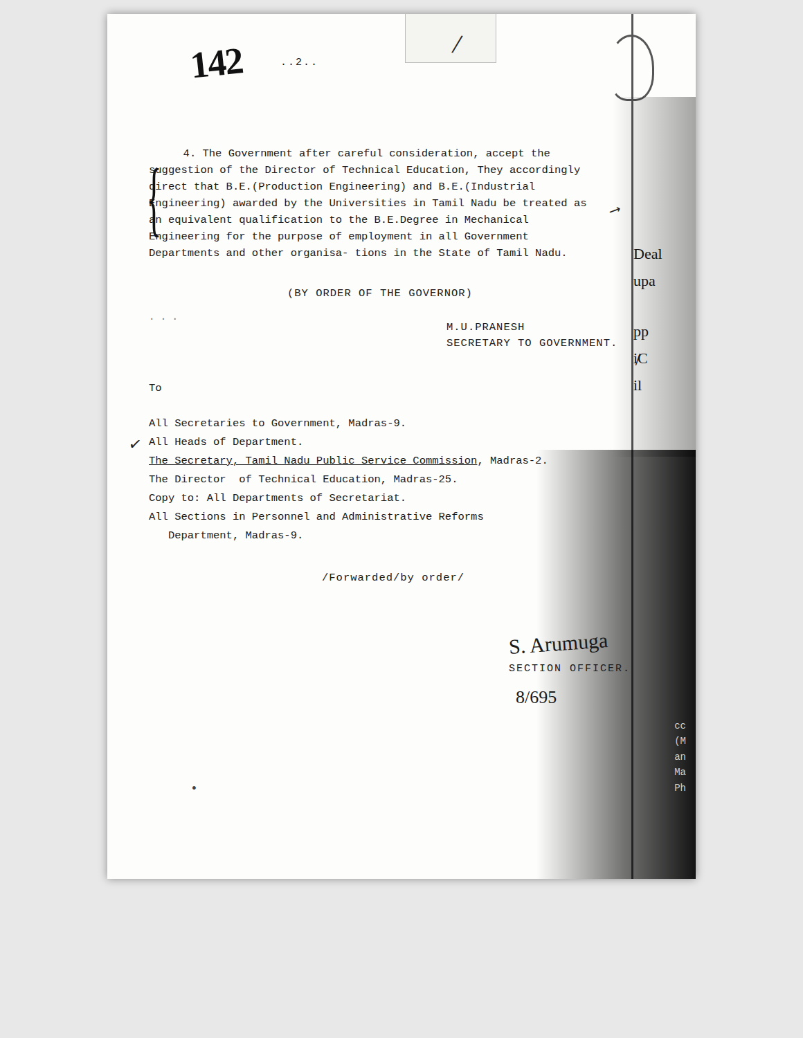142
..2..
/
. . .
{ ⟶
4. The Government after careful consideration, accept the suggestion of the Director of Technical Education, They accordingly direct that B.E.(Production Engineering) and B.E.(Industrial Engineering) awarded by the Universities in Tamil Nadu be treated as an equivalent qualification to the B.E.Degree in Mechanical Engineering for the purpose of employment in all Government Departments and other organisa- tions in the State of Tamil Nadu.
(BY ORDER OF THE GOVERNOR)
M.U.PRANESH
SECRETARY TO GOVERNMENT.
To
✓ All Secretaries to Government, Madras-9.
All Heads of Department.
The Secretary, Tamil Nadu Public Service Commission, Madras-2.
The Director of Technical Education, Madras-25.
Copy to: All Departments of Secretariat.
All Sections in Personnel and Administrative Reforms
Department, Madras-9.
/Forwarded/by order/
S. Arumuga
SECTION OFFICER.
8/695
Deal
upa
/
pp
iC
il
•
cc
(M
an
Ma
Ph